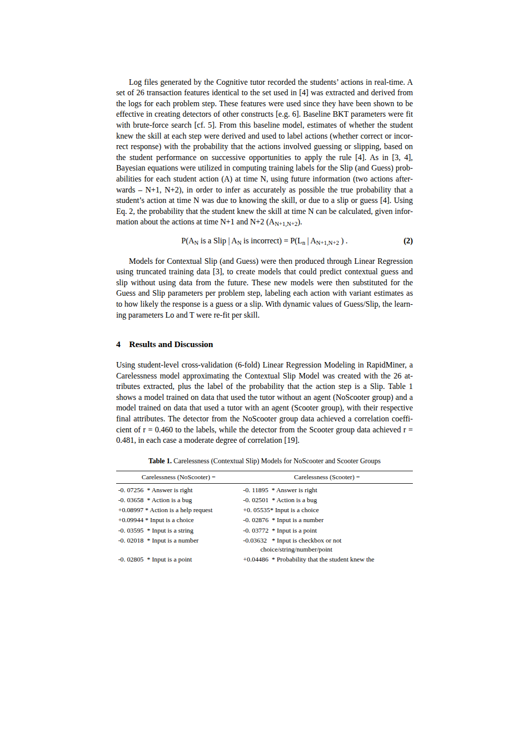Log files generated by the Cognitive tutor recorded the students’ actions in real-time. A set of 26 transaction features identical to the set used in [4] was extracted and derived from the logs for each problem step. These features were used since they have been shown to be effective in creating detectors of other constructs [e.g. 6]. Baseline BKT parameters were fit with brute-force search [cf. 5]. From this baseline model, estimates of whether the student knew the skill at each step were derived and used to label actions (whether correct or incorrect response) with the probability that the actions involved guessing or slipping, based on the student performance on successive opportunities to apply the rule [4]. As in [3, 4], Bayesian equations were utilized in computing training labels for the Slip (and Guess) probabilities for each student action (A) at time N, using future information (two actions afterwards – N+1, N+2), in order to infer as accurately as possible the true probability that a student’s action at time N was due to knowing the skill, or due to a slip or guess [4]. Using Eq. 2, the probability that the student knew the skill at time N can be calculated, given information about the actions at time N+1 and N+2 (AN+1,N+2).
P(AN is a Slip | AN is incorrect) = P(Ln | AN+1,N+2 ) .(2)
Models for Contextual Slip (and Guess) were then produced through Linear Regression using truncated training data [3], to create models that could predict contextual guess and slip without using data from the future. These new models were then substituted for the Guess and Slip parameters per problem step, labeling each action with variant estimates as to how likely the response is a guess or a slip. With dynamic values of Guess/Slip, the learning parameters Lo and T were re-fit per skill.
4 Results and Discussion
Using student-level cross-validation (6-fold) Linear Regression Modeling in RapidMiner, a Carelessness model approximating the Contextual Slip Model was created with the 26 attributes extracted, plus the label of the probability that the action step is a Slip. Table 1 shows a model trained on data that used the tutor without an agent (NoScooter group) and a model trained on data that used a tutor with an agent (Scooter group), with their respective final attributes. The detector from the NoScooter group data achieved a correlation coefficient of r = 0.460 to the labels, while the detector from the Scooter group data achieved r = 0.481, in each case a moderate degree of correlation [19].
Table 1. Carelessness (Contextual Slip) Models for NoScooter and Scooter Groups
| Carelessness (NoScooter) = | Carelessness (Scooter) = |
| --- | --- |
| -0. 07256 * Answer is right | -0. 11895 * Answer is right |
| -0. 03658 * Action is a bug | -0. 02501 * Action is a bug |
| +0.08997 * Action is a help request | +0. 05535* Input is a choice |
| +0.09944 * Input is a choice | -0. 02876 * Input is a number |
| -0. 03595 * Input is a string | -0. 03772 * Input is a point |
| -0. 02018 * Input is a number | -0.03632 * Input is checkbox or not choice/string/number/point |
| -0. 02805 * Input is a point | +0.04486 * Probability that the student knew the |